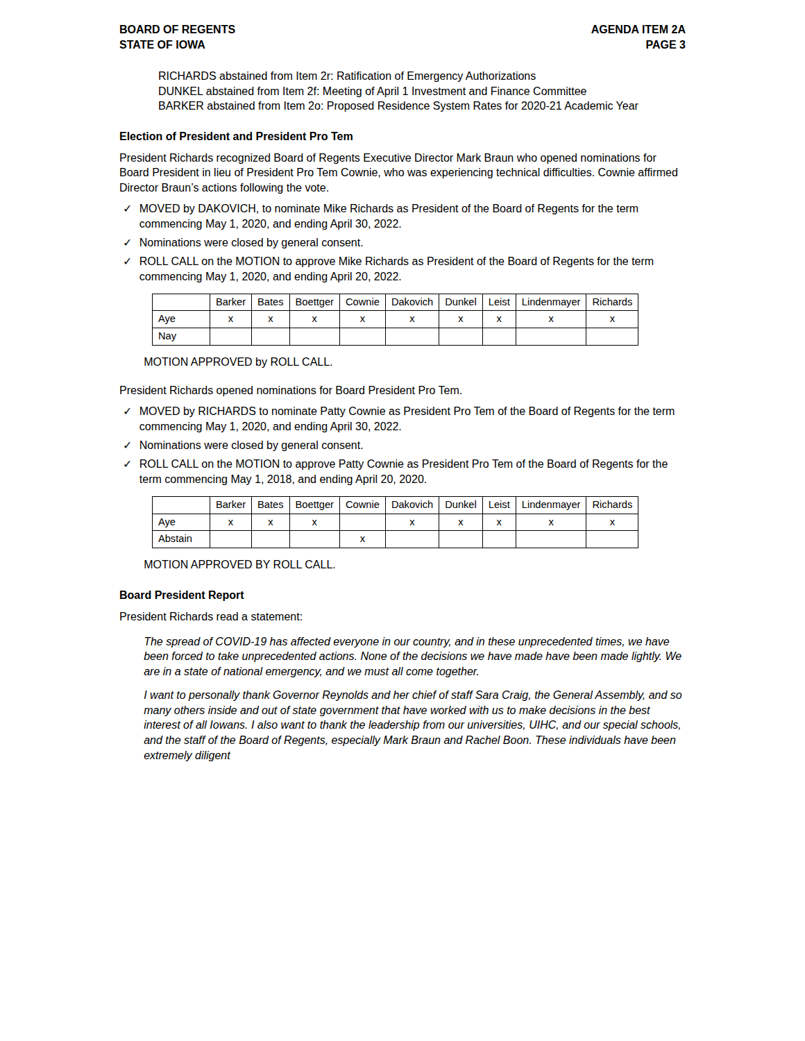Board of Regents
State of Iowa
Agenda Item 2a
Page 3
RICHARDS abstained from Item 2r: Ratification of Emergency Authorizations
DUNKEL abstained from Item 2f: Meeting of April 1 Investment and Finance Committee
BARKER abstained from Item 2o: Proposed Residence System Rates for 2020-21 Academic Year
Election of President and President Pro Tem
President Richards recognized Board of Regents Executive Director Mark Braun who opened nominations for Board President in lieu of President Pro Tem Cownie, who was experiencing technical difficulties. Cownie affirmed Director Braun’s actions following the vote.
MOVED by DAKOVICH, to nominate Mike Richards as President of the Board of Regents for the term commencing May 1, 2020, and ending April 30, 2022.
Nominations were closed by general consent.
ROLL CALL on the MOTION to approve Mike Richards as President of the Board of Regents for the term commencing May 1, 2020, and ending April 20, 2022.
| | Barker | Bates | Boettger | Cownie | Dakovich | Dunkel | Leist | Lindenmayer | Richards |
| --- | --- | --- | --- | --- | --- | --- | --- | --- | --- |
| Aye | x | x | x | x | x | x | x | x | x |
| Nay | | | | | | | | | |
MOTION APPROVED by ROLL CALL.
President Richards opened nominations for Board President Pro Tem.
MOVED by RICHARDS to nominate Patty Cownie as President Pro Tem of the Board of Regents for the term commencing May 1, 2020, and ending April 30, 2022.
Nominations were closed by general consent.
ROLL CALL on the MOTION to approve Patty Cownie as President Pro Tem of the Board of Regents for the term commencing May 1, 2018, and ending April 20, 2020.
| | Barker | Bates | Boettger | Cownie | Dakovich | Dunkel | Leist | Lindenmayer | Richards |
| --- | --- | --- | --- | --- | --- | --- | --- | --- | --- |
| Aye | x | x | x | | x | x | x | x | x |
| Abstain | | | | x | | | | | |
MOTION APPROVED BY ROLL CALL.
Board President Report
President Richards read a statement:
The spread of COVID-19 has affected everyone in our country, and in these unprecedented times, we have been forced to take unprecedented actions. None of the decisions we have made have been made lightly. We are in a state of national emergency, and we must all come together.
I want to personally thank Governor Reynolds and her chief of staff Sara Craig, the General Assembly, and so many others inside and out of state government that have worked with us to make decisions in the best interest of all Iowans. I also want to thank the leadership from our universities, UIHC, and our special schools, and the staff of the Board of Regents, especially Mark Braun and Rachel Boon. These individuals have been extremely diligent